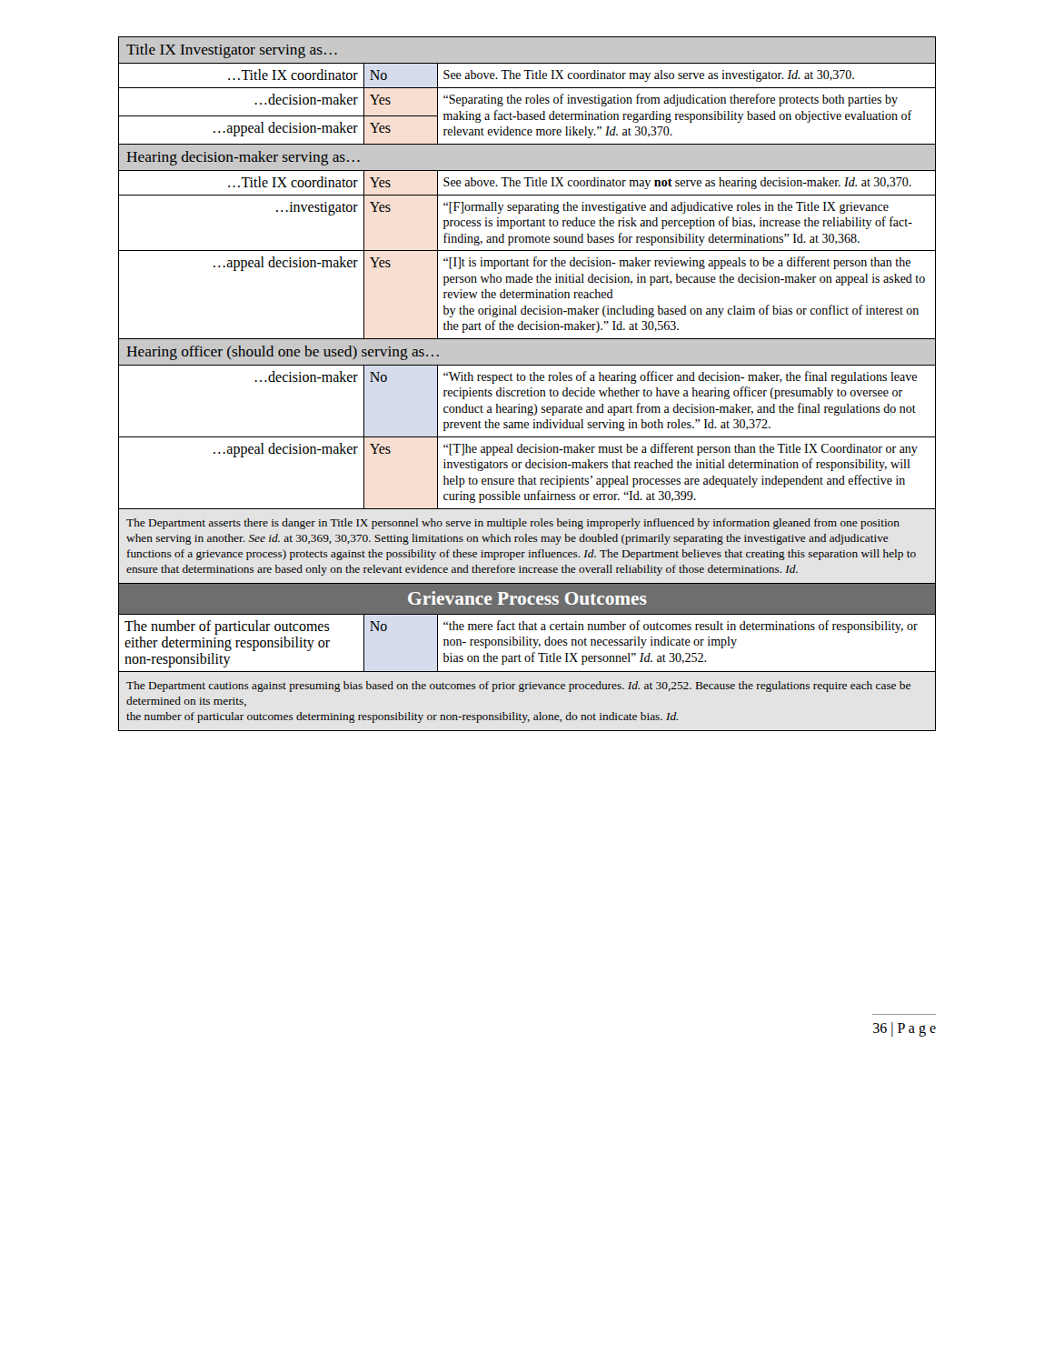| Title IX Investigator serving as… |
| …Title IX coordinator | No | See above. The Title IX coordinator may also serve as investigator. Id. at 30,370. |
| …decision-maker | Yes | “Separating the roles of investigation from adjudication therefore protects both parties by making a fact-based determination regarding responsibility based on objective evaluation of relevant evidence more likely.” Id. at 30,370. |
| …appeal decision-maker | Yes |
| Hearing decision-maker serving as… |
| …Title IX coordinator | Yes | See above. The Title IX coordinator may not serve as hearing decision-maker. Id. at 30,370. |
| …investigator | Yes | “[F]ormally separating the investigative and adjudicative roles in the Title IX grievance process is important to reduce the risk and perception of bias, increase the reliability of fact-finding, and promote sound bases for responsibility determinations” Id. at 30,368. |
| …appeal decision-maker | Yes | “[I]t is important for the decision- maker reviewing appeals to be a different person than the person who made the initial decision, in part, because the decision-maker on appeal is asked to review the determination reached by the original decision-maker (including based on any claim of bias or conflict of interest on the part of the decision-maker).” Id. at 30,563. |
| Hearing officer (should one be used) serving as… |
| …decision-maker | No | “With respect to the roles of a hearing officer and decision- maker, the final regulations leave recipients discretion to decide whether to have a hearing officer (presumably to oversee or conduct a hearing) separate and apart from a decision-maker, and the final regulations do not prevent the same individual serving in both roles.” Id. at 30,372. |
| …appeal decision-maker | Yes | “[T]he appeal decision-maker must be a different person than the Title IX Coordinator or any investigators or decision-makers that reached the initial determination of responsibility, will help to ensure that recipients’ appeal processes are adequately independent and effective in curing possible unfairness or error. “Id. at 30,399. |
| The Department asserts there is danger in Title IX personnel who serve in multiple roles being improperly influenced by information gleaned from one position when serving in another. See id. at 30,369, 30,370. Setting limitations on which roles may be doubled (primarily separating the investigative and adjudicative functions of a grievance process) protects against the possibility of these improper influences. Id. The Department believes that creating this separation will help to ensure that determinations are based only on the relevant evidence and therefore increase the overall reliability of those determinations. Id. |
| Grievance Process Outcomes |
| The number of particular outcomes either determining responsibility or non-responsibility | No | “the mere fact that a certain number of outcomes result in determinations of responsibility, or non- responsibility, does not necessarily indicate or imply bias on the part of Title IX personnel” Id. at 30,252. |
| The Department cautions against presuming bias based on the outcomes of prior grievance procedures. Id. at 30,252. Because the regulations require each case be determined on its merits, the number of particular outcomes determining responsibility or non-responsibility, alone, do not indicate bias. Id. |
36 | P a g e